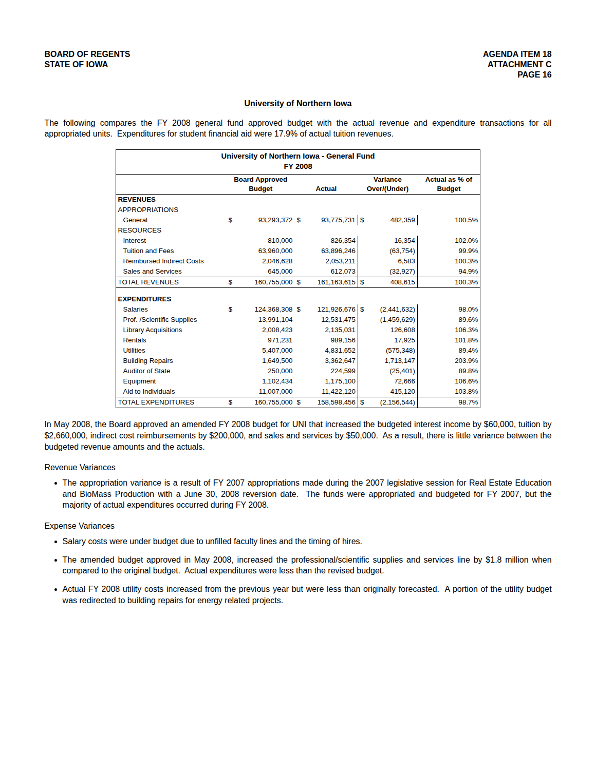BOARD OF REGENTS
STATE OF IOWA
AGENDA ITEM 18
ATTACHMENT C
PAGE 16
University of Northern Iowa
The following compares the FY 2008 general fund approved budget with the actual revenue and expenditure transactions for all appropriated units. Expenditures for student financial aid were 17.9% of actual tuition revenues.
University of Northern Iowa - General Fund FY 2008
| | Board Approved Budget | Actual | Variance Over/(Under) | Actual as % of Budget |
| --- | --- | --- | --- | --- |
| REVENUES |
| APPROPRIATIONS | |
| General | $ | 93,293,372 | $ | 93,775,731 | $ | 482,359 | 100.5% |
| RESOURCES | |
| Interest | | 810,000 | | 826,354 | | 16,354 | 102.0% |
| Tuition and Fees | | 63,960,000 | | 63,896,246 | | (63,754) | 99.9% |
| Reimbursed Indirect Costs | | 2,046,628 | | 2,053,211 | | 6,583 | 100.3% |
| Sales and Services | | 645,000 | | 612,073 | | (32,927) | 94.9% |
| TOTAL REVENUES | $ | 160,755,000 | $ | 161,163,615 | $ | 408,615 | 100.3% |
| EXPENDITURES |
| Salaries | $ | 124,368,308 | $ | 121,926,676 | $ | (2,441,632) | 98.0% |
| Prof. /Scientific Supplies | | 13,991,104 | | 12,531,475 | | (1,459,629) | 89.6% |
| Library Acquisitions | | 2,008,423 | | 2,135,031 | | 126,608 | 106.3% |
| Rentals | | 971,231 | | 989,156 | | 17,925 | 101.8% |
| Utilities | | 5,407,000 | | 4,831,652 | | (575,348) | 89.4% |
| Building Repairs | | 1,649,500 | | 3,362,647 | | 1,713,147 | 203.9% |
| Auditor of State | | 250,000 | | 224,599 | | (25,401) | 89.8% |
| Equipment | | 1,102,434 | | 1,175,100 | | 72,666 | 106.6% |
| Aid to Individuals | | 11,007,000 | | 11,422,120 | | 415,120 | 103.8% |
| TOTAL EXPENDITURES | $ | 160,755,000 | $ | 158,598,456 | $ | (2,156,544) | 98.7% |
In May 2008, the Board approved an amended FY 2008 budget for UNI that increased the budgeted interest income by $60,000, tuition by $2,660,000, indirect cost reimbursements by $200,000, and sales and services by $50,000. As a result, there is little variance between the budgeted revenue amounts and the actuals.
Revenue Variances
The appropriation variance is a result of FY 2007 appropriations made during the 2007 legislative session for Real Estate Education and BioMass Production with a June 30, 2008 reversion date. The funds were appropriated and budgeted for FY 2007, but the majority of actual expenditures occurred during FY 2008.
Expense Variances
Salary costs were under budget due to unfilled faculty lines and the timing of hires.
The amended budget approved in May 2008, increased the professional/scientific supplies and services line by $1.8 million when compared to the original budget. Actual expenditures were less than the revised budget.
Actual FY 2008 utility costs increased from the previous year but were less than originally forecasted. A portion of the utility budget was redirected to building repairs for energy related projects.